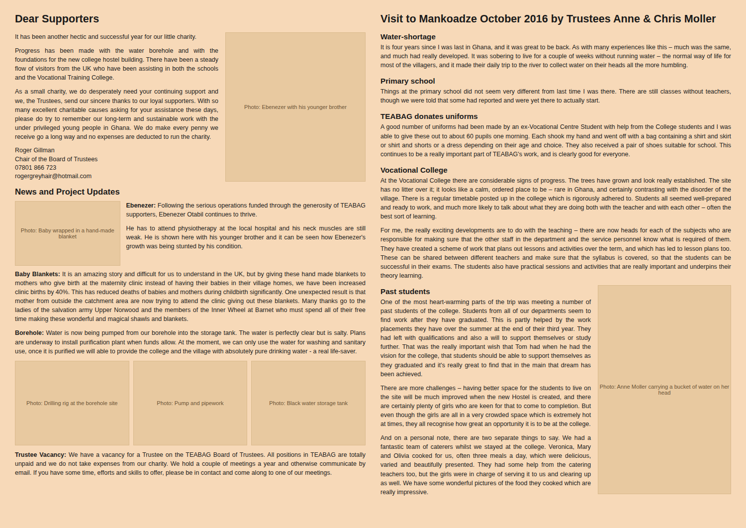Dear Supporters
Photo: Ebenezer with his younger brother
It has been another hectic and successful year for our little charity.
Progress has been made with the water borehole and with the foundations for the new college hostel building. There have been a steady flow of visitors from the UK who have been assisting in both the schools and the Vocational Training College.
As a small charity, we do desperately need your continuing support and we, the Trustees, send our sincere thanks to our loyal supporters. With so many excellent charitable causes asking for your assistance these days, please do try to remember our long-term and sustainable work with the under privileged young people in Ghana. We do make every penny we receive go a long way and no expenses are deducted to run the charity.
Roger Gillman
Chair of the Board of Trustees
07801 866 723
rogergreyhair@hotmail.com
News and Project Updates
Photo: Baby wrapped in a hand-made blanket
Ebenezer: Following the serious operations funded through the generosity of TEABAG supporters, Ebenezer Otabil continues to thrive.
He has to attend physiotherapy at the local hospital and his neck muscles are still weak. He is shown here with his younger brother and it can be seen how Ebenezer's growth was being stunted by his condition.
Baby Blankets: It is an amazing story and difficult for us to understand in the UK, but by giving these hand made blankets to mothers who give birth at the maternity clinic instead of having their babies in their village homes, we have been increased clinic births by 40%. This has reduced deaths of babies and mothers during childbirth significantly. One unexpected result is that mother from outside the catchment area are now trying to attend the clinic giving out these blankets. Many thanks go to the ladies of the salvation army Upper Norwood and the members of the Inner Wheel at Barnet who must spend all of their free time making these wonderful and magical shawls and blankets.
Borehole: Water is now being pumped from our borehole into the storage tank. The water is perfectly clear but is salty. Plans are underway to install purification plant when funds allow. At the moment, we can only use the water for washing and sanitary use, once it is purified we will able to provide the college and the village with absolutely pure drinking water - a real life-saver.
Photo: Drilling rig at the borehole site
Photo: Pump and pipework
Photo: Black water storage tank
Trustee Vacancy: We have a vacancy for a Trustee on the TEABAG Board of Trustees. All positions in TEABAG are totally unpaid and we do not take expenses from our charity. We hold a couple of meetings a year and otherwise communicate by email. If you have some time, efforts and skills to offer, please be in contact and come along to one of our meetings.
Visit to Mankoadze October 2016 by Trustees Anne & Chris Moller
Water-shortage
It is four years since I was last in Ghana, and it was great to be back. As with many experiences like this – much was the same, and much had really developed. It was sobering to live for a couple of weeks without running water – the normal way of life for most of the villagers, and it made their daily trip to the river to collect water on their heads all the more humbling.
Primary school
Things at the primary school did not seem very different from last time I was there. There are still classes without teachers, though we were told that some had reported and were yet there to actually start.
TEABAG donates uniforms
A good number of uniforms had been made by an ex-Vocational Centre Student with help from the College students and I was able to give these out to about 60 pupils one morning. Each shook my hand and went off with a bag containing a shirt and skirt or shirt and shorts or a dress depending on their age and choice. They also received a pair of shoes suitable for school. This continues to be a really important part of TEABAG's work, and is clearly good for everyone.
Vocational College
At the Vocational College there are considerable signs of progress. The trees have grown and look really established. The site has no litter over it; it looks like a calm, ordered place to be – rare in Ghana, and certainly contrasting with the disorder of the village. There is a regular timetable posted up in the college which is rigorously adhered to. Students all seemed well-prepared and ready to work, and much more likely to talk about what they are doing both with the teacher and with each other – often the best sort of learning.
For me, the really exciting developments are to do with the teaching – there are now heads for each of the subjects who are responsible for making sure that the other staff in the department and the service personnel know what is required of them. They have created a scheme of work that plans out lessons and activities over the term, and which has led to lesson plans too. These can be shared between different teachers and make sure that the syllabus is covered, so that the students can be successful in their exams. The students also have practical sessions and activities that are really important and underpins their theory learning.
Photo: Anne Moller carrying a bucket of water on her head
Past students
One of the most heart-warming parts of the trip was meeting a number of past students of the college. Students from all of our departments seem to find work after they have graduated. This is partly helped by the work placements they have over the summer at the end of their third year. They had left with qualifications and also a will to support themselves or study further. That was the really important wish that Tom had when he had the vision for the college, that students should be able to support themselves as they graduated and it's really great to find that in the main that dream has been achieved.
There are more challenges – having better space for the students to live on the site will be much improved when the new Hostel is created, and there are certainly plenty of girls who are keen for that to come to completion. But even though the girls are all in a very crowded space which is extremely hot at times, they all recognise how great an opportunity it is to be at the college.
And on a personal note, there are two separate things to say. We had a fantastic team of caterers whilst we stayed at the college. Veronica, Mary and Olivia cooked for us, often three meals a day, which were delicious, varied and beautifully presented. They had some help from the catering teachers too, but the girls were in charge of serving it to us and clearing up as well. We have some wonderful pictures of the food they cooked which are really impressive.